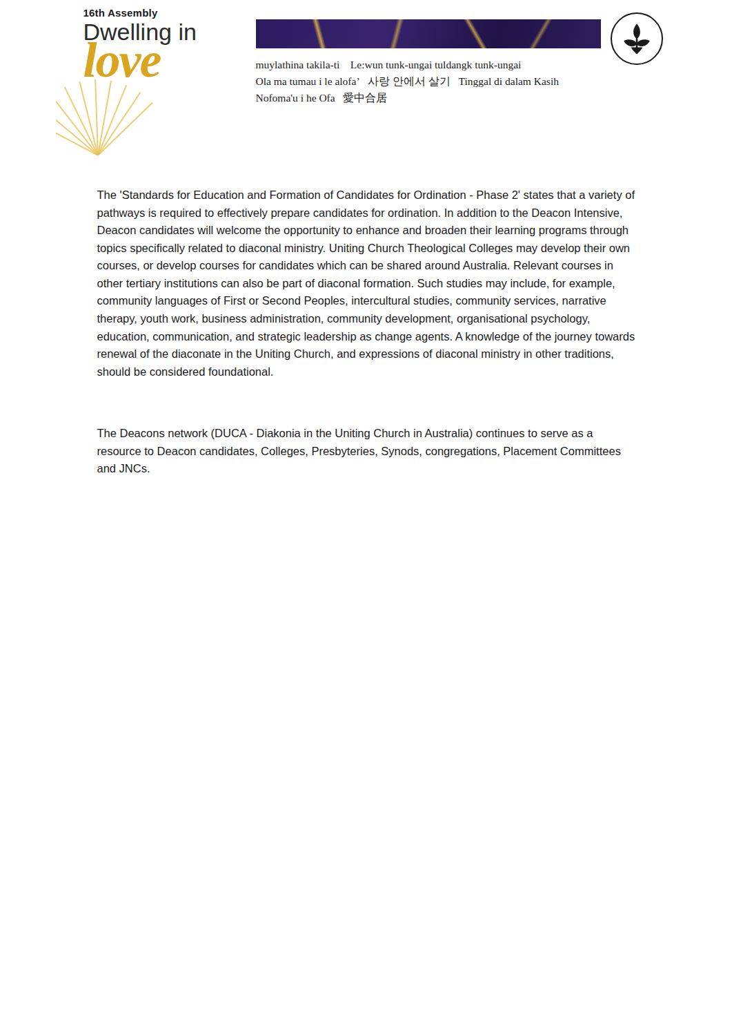16th Assembly
Dwelling in
love
muylathina takila-ti Le:wun tunk-ungai tuldangk tunk-ungai
Ola ma tumau i le alofa’ 사랑 안에서 살기 Tinggal di dalam Kasih
Nofoma'u i he Ofa 愛中合居
The 'Standards for Education and Formation of Candidates for Ordination - Phase 2' states that a variety of pathways is required to effectively prepare candidates for ordination. In addition to the Deacon Intensive, Deacon candidates will welcome the opportunity to enhance and broaden their learning programs through topics specifically related to diaconal ministry. Uniting Church Theological Colleges may develop their own courses, or develop courses for candidates which can be shared around Australia. Relevant courses in other tertiary institutions can also be part of diaconal formation. Such studies may include, for example, community languages of First or Second Peoples, intercultural studies, community services, narrative therapy, youth work, business administration, community development, organisational psychology, education, communication, and strategic leadership as change agents. A knowledge of the journey towards renewal of the diaconate in the Uniting Church, and expressions of diaconal ministry in other traditions, should be considered foundational.
The Deacons network (DUCA - Diakonia in the Uniting Church in Australia) continues to serve as a resource to Deacon candidates, Colleges, Presbyteries, Synods, congregations, Placement Committees and JNCs.